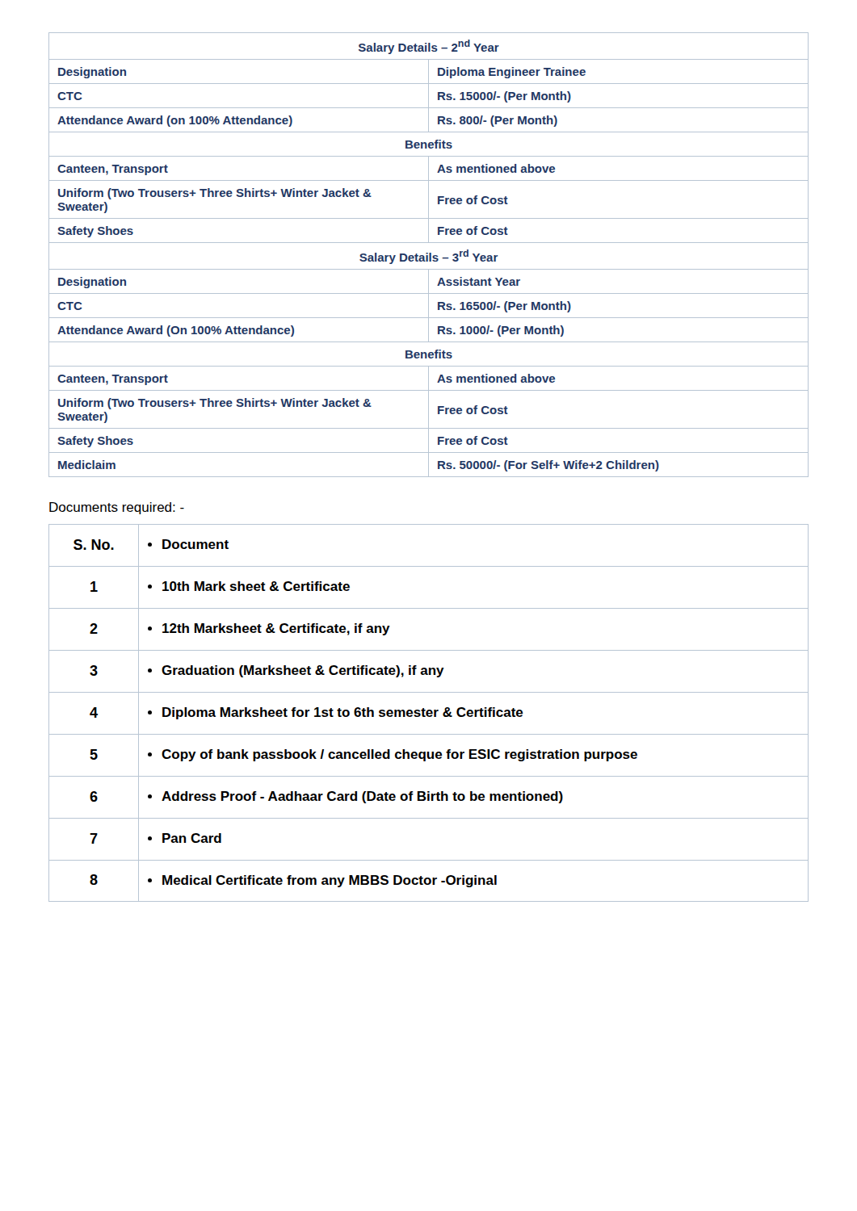| Salary Details – 2 nd Year |
| Designation | Diploma Engineer Trainee |
| CTC | Rs. 15000/- (Per Month) |
| Attendance Award (on 100% Attendance) | Rs. 800/- (Per Month) |
| Benefits |
| Canteen, Transport | As mentioned above |
| Uniform (Two Trousers+ Three Shirts+ Winter Jacket & Sweater) | Free of Cost |
| Safety Shoes | Free of Cost |
| Salary Details – 3 rd Year |
| Designation | Assistant Year |
| CTC | Rs. 16500/- (Per Month) |
| Attendance Award (On 100% Attendance) | Rs. 1000/- (Per Month) |
| Benefits |
| Canteen, Transport | As mentioned above |
| Uniform (Two Trousers+ Three Shirts+ Winter Jacket & Sweater) | Free of Cost |
| Safety Shoes | Free of Cost |
| Mediclaim | Rs. 50000/- (For Self+ Wife+2 Children) |
Documents required: -
| S. No. | Document |
| 1 | 10th Mark sheet & Certificate |
| 2 | 12th Marksheet & Certificate, if any |
| 3 | Graduation (Marksheet & Certificate), if any |
| 4 | Diploma Marksheet for 1st to 6th semester & Certificate |
| 5 | Copy of bank passbook / cancelled cheque for ESIC registration purpose |
| 6 | Address Proof - Aadhaar Card (Date of Birth to be mentioned) |
| 7 | Pan Card |
| 8 | Medical Certificate from any MBBS Doctor -Original |